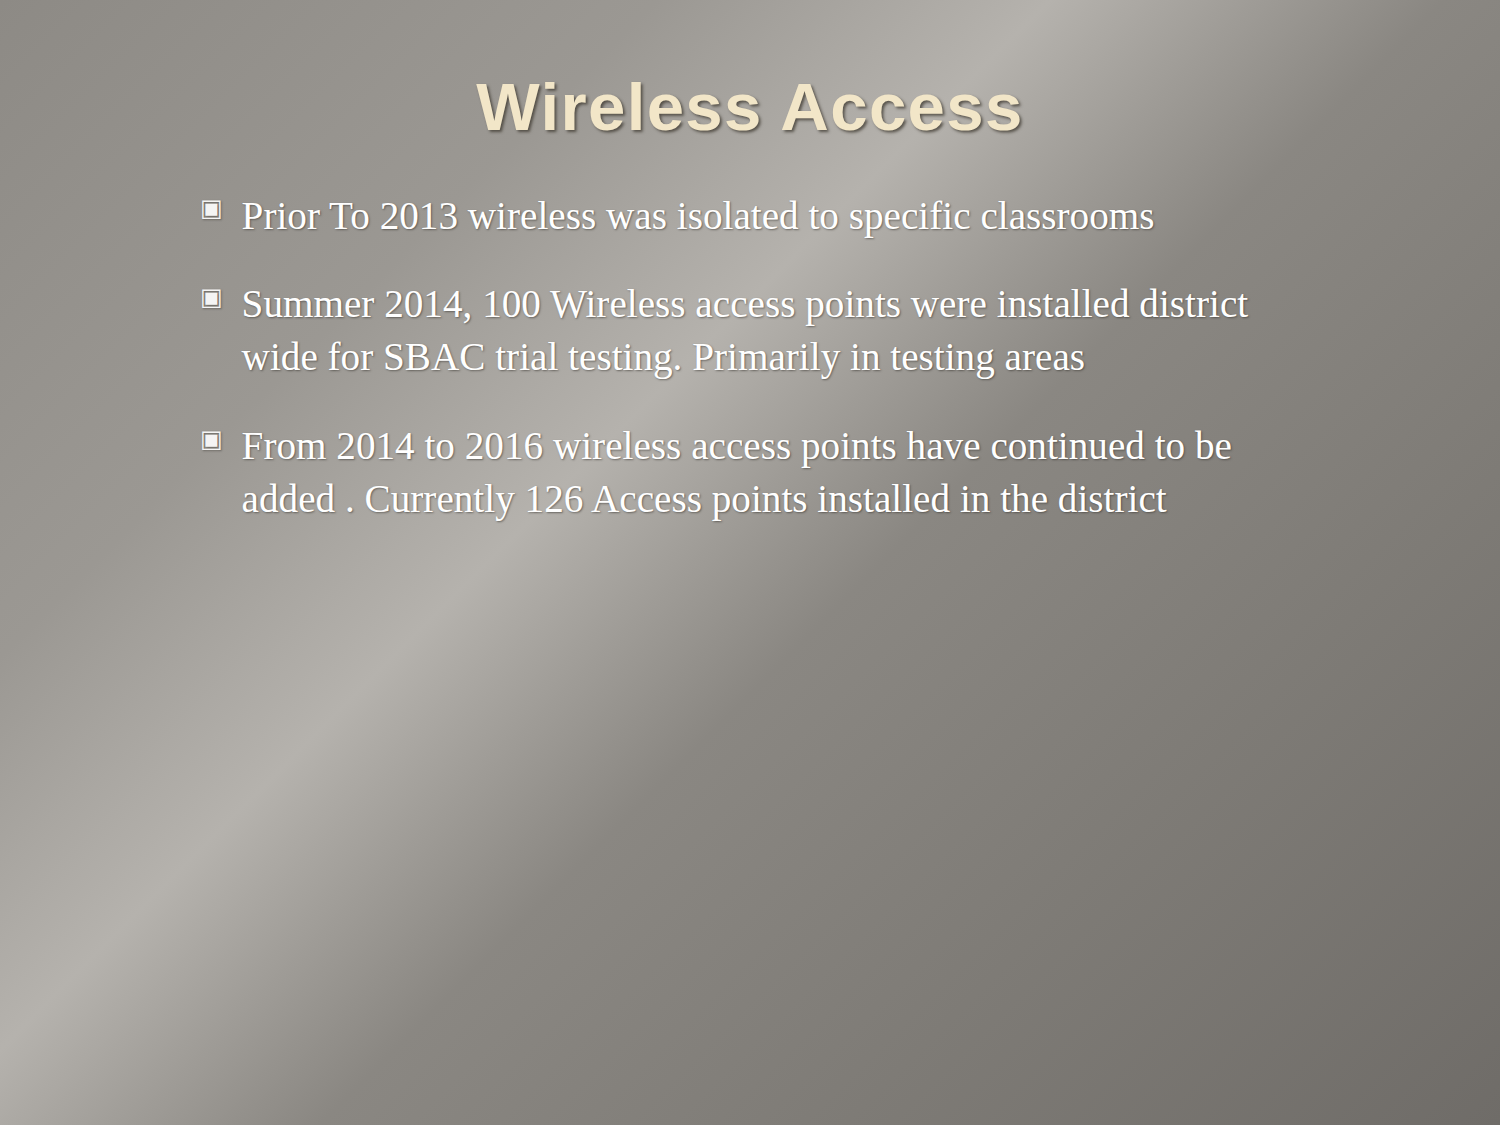Wireless Access
Prior To 2013 wireless was isolated to specific classrooms
Summer 2014, 100 Wireless access points were installed district wide for SBAC trial testing. Primarily in testing areas
From 2014 to 2016 wireless access points have continued to be added . Currently 126 Access points installed in the district